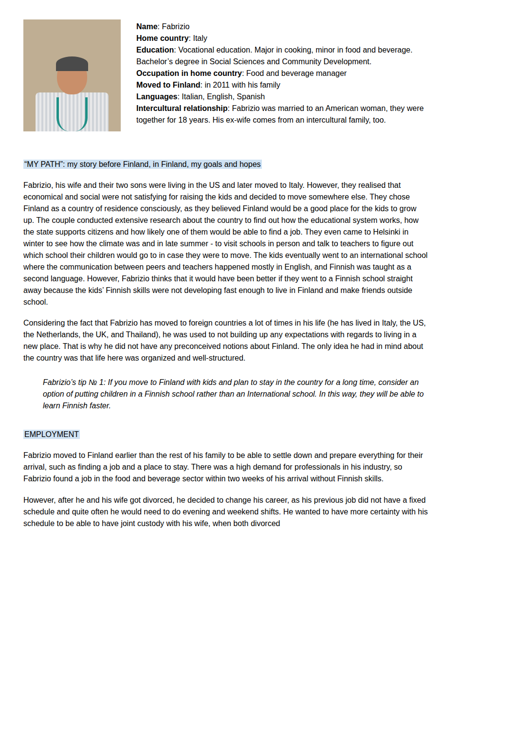Name: Fabrizio
Home country: Italy
Education: Vocational education. Major in cooking, minor in food and beverage. Bachelor’s degree in Social Sciences and Community Development.
Occupation in home country: Food and beverage manager
Moved to Finland: in 2011 with his family
Languages: Italian, English, Spanish
Intercultural relationship: Fabrizio was married to an American woman, they were together for 18 years. His ex-wife comes from an intercultural family, too.
“MY PATH”: my story before Finland, in Finland, my goals and hopes
Fabrizio, his wife and their two sons were living in the US and later moved to Italy. However, they realised that economical and social were not satisfying for raising the kids and decided to move somewhere else. They chose Finland as a country of residence consciously, as they believed Finland would be a good place for the kids to grow up. The couple conducted extensive research about the country to find out how the educational system works, how the state supports citizens and how likely one of them would be able to find a job. They even came to Helsinki in winter to see how the climate was and in late summer - to visit schools in person and talk to teachers to figure out which school their children would go to in case they were to move. The kids eventually went to an international school where the communication between peers and teachers happened mostly in English, and Finnish was taught as a second language. However, Fabrizio thinks that it would have been better if they went to a Finnish school straight away because the kids’ Finnish skills were not developing fast enough to live in Finland and make friends outside school.
Considering the fact that Fabrizio has moved to foreign countries a lot of times in his life (he has lived in Italy, the US, the Netherlands, the UK, and Thailand), he was used to not building up any expectations with regards to living in a new place. That is why he did not have any preconceived notions about Finland. The only idea he had in mind about the country was that life here was organized and well-structured.
Fabrizio’s tip № 1: If you move to Finland with kids and plan to stay in the country for a long time, consider an option of putting children in a Finnish school rather than an International school. In this way, they will be able to learn Finnish faster.
EMPLOYMENT
Fabrizio moved to Finland earlier than the rest of his family to be able to settle down and prepare everything for their arrival, such as finding a job and a place to stay. There was a high demand for professionals in his industry, so Fabrizio found a job in the food and beverage sector within two weeks of his arrival without Finnish skills.
However, after he and his wife got divorced, he decided to change his career, as his previous job did not have a fixed schedule and quite often he would need to do evening and weekend shifts. He wanted to have more certainty with his schedule to be able to have joint custody with his wife, when both divorced